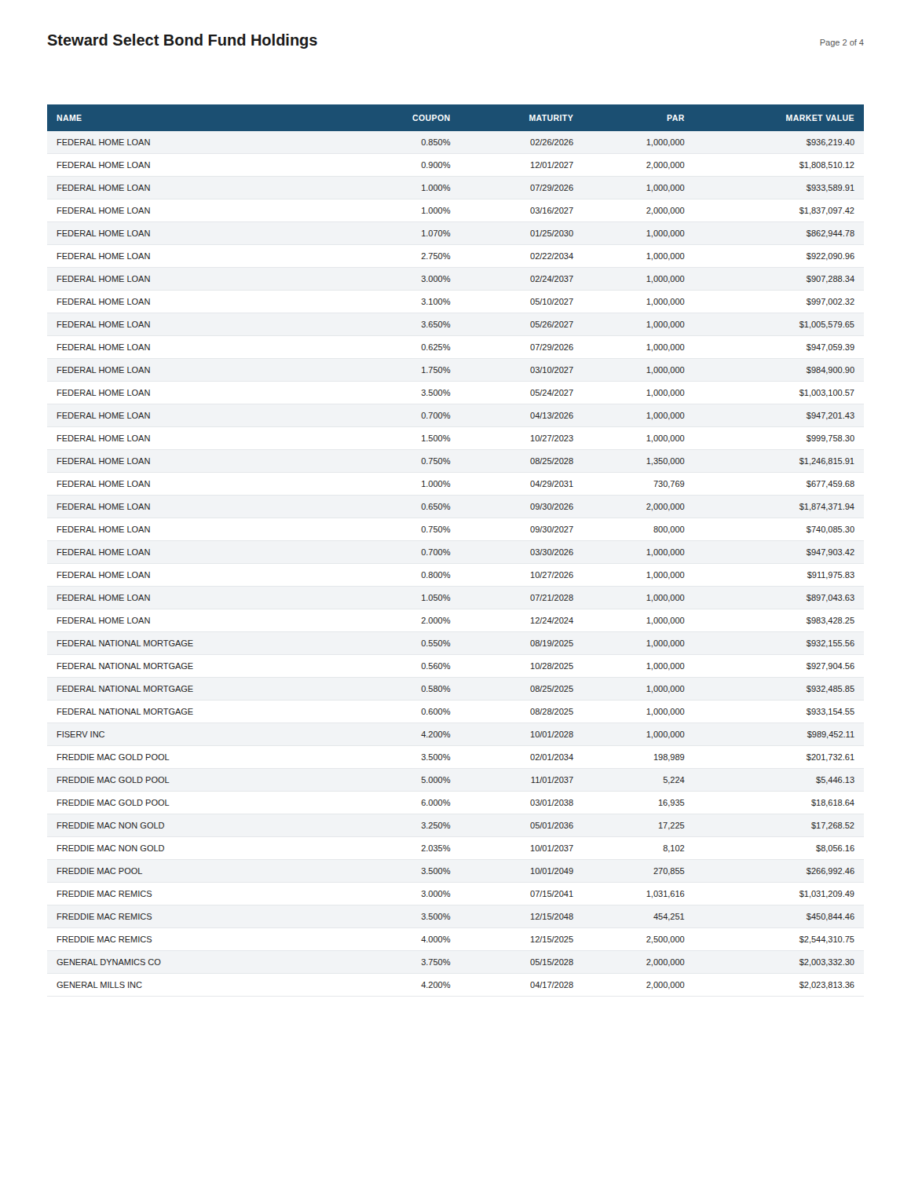Steward Select Bond Fund Holdings
Page 2 of 4
| Name | Coupon | Maturity | Par | Market Value |
| --- | --- | --- | --- | --- |
| FEDERAL HOME LOAN | 0.850% | 02/26/2026 | 1,000,000 | $936,219.40 |
| FEDERAL HOME LOAN | 0.900% | 12/01/2027 | 2,000,000 | $1,808,510.12 |
| FEDERAL HOME LOAN | 1.000% | 07/29/2026 | 1,000,000 | $933,589.91 |
| FEDERAL HOME LOAN | 1.000% | 03/16/2027 | 2,000,000 | $1,837,097.42 |
| FEDERAL HOME LOAN | 1.070% | 01/25/2030 | 1,000,000 | $862,944.78 |
| FEDERAL HOME LOAN | 2.750% | 02/22/2034 | 1,000,000 | $922,090.96 |
| FEDERAL HOME LOAN | 3.000% | 02/24/2037 | 1,000,000 | $907,288.34 |
| FEDERAL HOME LOAN | 3.100% | 05/10/2027 | 1,000,000 | $997,002.32 |
| FEDERAL HOME LOAN | 3.650% | 05/26/2027 | 1,000,000 | $1,005,579.65 |
| FEDERAL HOME LOAN | 0.625% | 07/29/2026 | 1,000,000 | $947,059.39 |
| FEDERAL HOME LOAN | 1.750% | 03/10/2027 | 1,000,000 | $984,900.90 |
| FEDERAL HOME LOAN | 3.500% | 05/24/2027 | 1,000,000 | $1,003,100.57 |
| FEDERAL HOME LOAN | 0.700% | 04/13/2026 | 1,000,000 | $947,201.43 |
| FEDERAL HOME LOAN | 1.500% | 10/27/2023 | 1,000,000 | $999,758.30 |
| FEDERAL HOME LOAN | 0.750% | 08/25/2028 | 1,350,000 | $1,246,815.91 |
| FEDERAL HOME LOAN | 1.000% | 04/29/2031 | 730,769 | $677,459.68 |
| FEDERAL HOME LOAN | 0.650% | 09/30/2026 | 2,000,000 | $1,874,371.94 |
| FEDERAL HOME LOAN | 0.750% | 09/30/2027 | 800,000 | $740,085.30 |
| FEDERAL HOME LOAN | 0.700% | 03/30/2026 | 1,000,000 | $947,903.42 |
| FEDERAL HOME LOAN | 0.800% | 10/27/2026 | 1,000,000 | $911,975.83 |
| FEDERAL HOME LOAN | 1.050% | 07/21/2028 | 1,000,000 | $897,043.63 |
| FEDERAL HOME LOAN | 2.000% | 12/24/2024 | 1,000,000 | $983,428.25 |
| FEDERAL NATIONAL MORTGAGE | 0.550% | 08/19/2025 | 1,000,000 | $932,155.56 |
| FEDERAL NATIONAL MORTGAGE | 0.560% | 10/28/2025 | 1,000,000 | $927,904.56 |
| FEDERAL NATIONAL MORTGAGE | 0.580% | 08/25/2025 | 1,000,000 | $932,485.85 |
| FEDERAL NATIONAL MORTGAGE | 0.600% | 08/28/2025 | 1,000,000 | $933,154.55 |
| FISERV INC | 4.200% | 10/01/2028 | 1,000,000 | $989,452.11 |
| FREDDIE MAC GOLD POOL | 3.500% | 02/01/2034 | 198,989 | $201,732.61 |
| FREDDIE MAC GOLD POOL | 5.000% | 11/01/2037 | 5,224 | $5,446.13 |
| FREDDIE MAC GOLD POOL | 6.000% | 03/01/2038 | 16,935 | $18,618.64 |
| FREDDIE MAC NON GOLD | 3.250% | 05/01/2036 | 17,225 | $17,268.52 |
| FREDDIE MAC NON GOLD | 2.035% | 10/01/2037 | 8,102 | $8,056.16 |
| FREDDIE MAC POOL | 3.500% | 10/01/2049 | 270,855 | $266,992.46 |
| FREDDIE MAC REMICS | 3.000% | 07/15/2041 | 1,031,616 | $1,031,209.49 |
| FREDDIE MAC REMICS | 3.500% | 12/15/2048 | 454,251 | $450,844.46 |
| FREDDIE MAC REMICS | 4.000% | 12/15/2025 | 2,500,000 | $2,544,310.75 |
| GENERAL DYNAMICS CO | 3.750% | 05/15/2028 | 2,000,000 | $2,003,332.30 |
| GENERAL MILLS INC | 4.200% | 04/17/2028 | 2,000,000 | $2,023,813.36 |